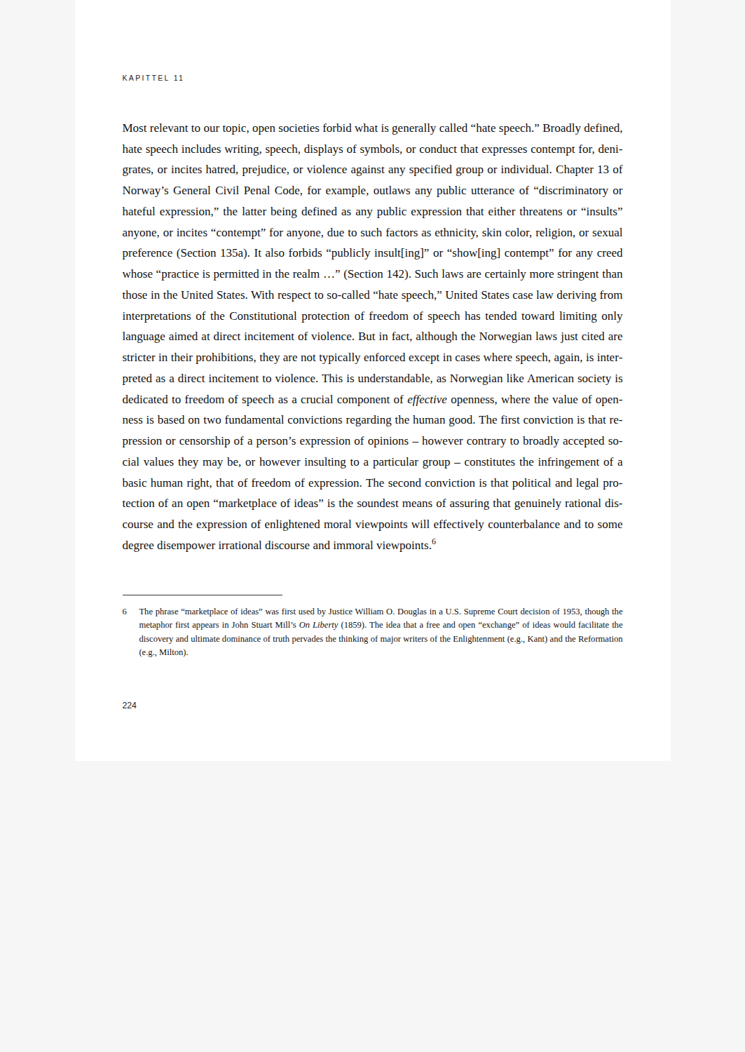Kapittel 11
Most relevant to our topic, open societies forbid what is generally called “hate speech.” Broadly defined, hate speech includes writing, speech, displays of symbols, or conduct that expresses contempt for, denigrates, or incites hatred, prejudice, or violence against any specified group or individual. Chapter 13 of Norway’s General Civil Penal Code, for example, outlaws any public utterance of “discriminatory or hateful expression,” the latter being defined as any public expression that either threatens or “insults” anyone, or incites “contempt” for anyone, due to such factors as ethnicity, skin color, religion, or sexual preference (Section 135a). It also forbids “publicly insult[ing]” or “show[ing] contempt” for any creed whose “practice is permitted in the realm …” (Section 142). Such laws are certainly more stringent than those in the United States. With respect to so-called “hate speech,” United States case law deriving from interpretations of the Constitutional protection of freedom of speech has tended toward limiting only language aimed at direct incitement of violence. But in fact, although the Norwegian laws just cited are stricter in their prohibitions, they are not typically enforced except in cases where speech, again, is interpreted as a direct incitement to violence. This is understandable, as Norwegian like American society is dedicated to freedom of speech as a crucial component of effective openness, where the value of openness is based on two fundamental convictions regarding the human good. The first conviction is that repression or censorship of a person’s expression of opinions – however contrary to broadly accepted social values they may be, or however insulting to a particular group – constitutes the infringement of a basic human right, that of freedom of expression. The second conviction is that political and legal protection of an open “marketplace of ideas” is the soundest means of assuring that genuinely rational discourse and the expression of enlightened moral viewpoints will effectively counterbalance and to some degree disempower irrational discourse and immoral viewpoints.6
6 The phrase “marketplace of ideas” was first used by Justice William O. Douglas in a U.S. Supreme Court decision of 1953, though the metaphor first appears in John Stuart Mill’s On Liberty (1859). The idea that a free and open “exchange” of ideas would facilitate the discovery and ultimate dominance of truth pervades the thinking of major writers of the Enlightenment (e.g., Kant) and the Reformation (e.g., Milton).
224